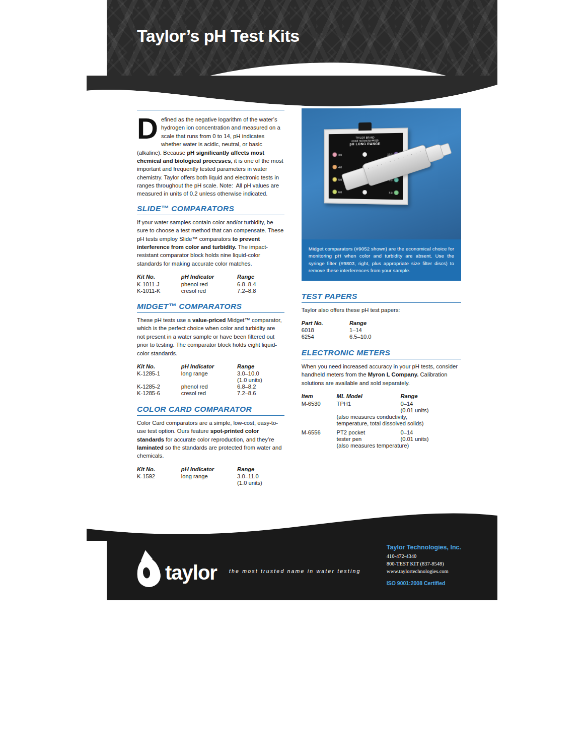Taylor’s pH Test Kits
Introduction
Defined as the negative logarithm of the water’s hydrogen ion concentration and measured on a scale that runs from 0 to 14, pH indicates whether water is acidic, neutral, or basic (alkaline). Because pH significantly affects most chemical and biological processes, it is one of the most important and frequently tested parameters in water chemistry. Taylor offers both liquid and electronic tests in ranges throughout the pH scale. Note: All pH values are measured in units of 0.2 unless otherwise indicated.
Slide™ Comparators
If your water samples contain color and/or turbidity, be sure to choose a test method that can compensate. These pH tests employ Slide™ comparators to prevent interference from color and turbidity. The impact-resistant comparator block holds nine liquid-color standards for making accurate color matches.
| Kit No. | pH Indicator | Range |
| --- | --- | --- |
| K-1011-J | phenol red | 6.8–8.4 |
| K-1011-K | cresol red | 7.2–8.8 |
Midget™ Comparators
These pH tests use a value-priced Midget™ comparator, which is the perfect choice when color and turbidity are not present in a water sample or have been filtered out prior to testing. The comparator block holds eight liquid-color standards.
| Kit No. | pH Indicator | Range |
| --- | --- | --- |
| K-1285-1 | long range | 3.0–10.0 |
| | | (1.0 units) |
| K-1285-2 | phenol red | 6.8–8.2 |
| K-1285-6 | cresol red | 7.2–8.6 |
Color Card Comparator
Color Card comparators are a simple, low-cost, easy-to-use test option. Ours feature spot-printed color standards for accurate color reproduction, and they’re laminated so the standards are protected from water and chemicals.
| Kit No. | pH Indicator | Range |
| --- | --- | --- |
| K-1592 | long range | 3.0–11.0 |
| | | (1.0 units) |
TAYLOR BRAND
cresol red test kit #4019
pH LONG RANGE
3.0
10.0
4.0
9.0
5.0
8.0
6.0
7.0
Midget comparators (#9052 shown) are the economical choice for monitoring pH when color and turbidity are absent. Use the syringe filter (#9803, right, plus appropriate size filter discs) to remove these interferences from your sample.
Test Papers
Taylor also offers these pH test papers:
| Part No. | Range | |
| --- | --- | --- |
| 6018 | 1–14 | |
| 6254 | 6.5–10.0 | |
Electronic Meters
When you need increased accuracy in your pH tests, consider handheld meters from the Myron L Company. Calibration solutions are available and sold separately.
| Item | ML Model | Range |
| --- | --- | --- |
| M-6530 | TPH1 | 0–14 |
| | | (0.01 units) |
| | (also measures conductivity, |
| | temperature, total dissolved solids) |
| M-6556 | PT2 pocket | 0–14 |
| | tester pen | (0.01 units) |
| | (also measures temperature) |
taylor
the most trusted name in water testing
Taylor Technologies, Inc.
410-472-4340
800-TEST KIT (837-8548)
www.taylortechnologies.com
ISO 9001:2008 Certified